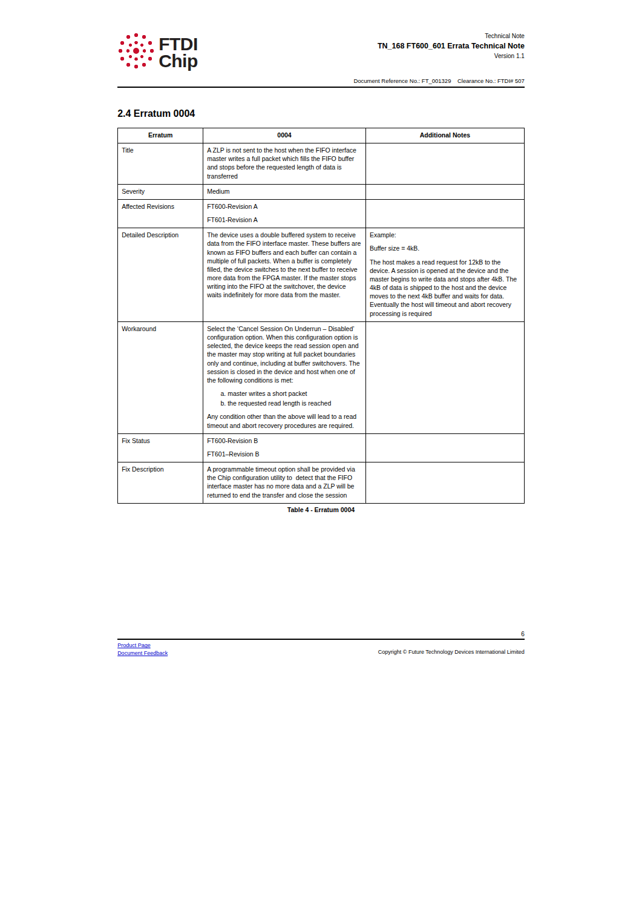FTDI
Chip
Technical Note
TN_168 FT600_601 Errata Technical Note
Version 1.1
Document Reference No.: FT_001329 Clearance No.: FTDI# 507
2.4 Erratum 0004
| Erratum | 0004 | Additional Notes |
| --- | --- | --- |
| Title | A ZLP is not sent to the host when the FIFO interface master writes a full packet which fills the FIFO buffer and stops before the requested length of data is transferred | |
| Severity | Medium | |
| Affected Revisions | FT600-Revision A FT601-Revision A | |
| Detailed Description | The device uses a double buffered system to receive data from the FIFO interface master. These buffers are known as FIFO buffers and each buffer can contain a multiple of full packets. When a buffer is completely filled, the device switches to the next buffer to receive more data from the FPGA master. If the master stops writing into the FIFO at the switchover, the device waits indefinitely for more data from the master. | Example: Buffer size = 4kB. The host makes a read request for 12kB to the device. A session is opened at the device and the master begins to write data and stops after 4kB. The 4kB of data is shipped to the host and the device moves to the next 4kB buffer and waits for data. Eventually the host will timeout and abort recovery processing is required |
| Workaround | Select the ‘Cancel Session On Underrun – Disabled’ configuration option. When this configuration option is selected, the device keeps the read session open and the master may stop writing at full packet boundaries only and continue, including at buffer switchovers. The session is closed in the device and host when one of the following conditions is met: master writes a short packet the requested read length is reached Any condition other than the above will lead to a read timeout and abort recovery procedures are required. | |
| Fix Status | FT600-Revision B FT601–Revision B | |
| Fix Description | A programmable timeout option shall be provided via the Chip configuration utility to detect that the FIFO interface master has no more data and a ZLP will be returned to end the transfer and close the session | |
Table 4 - Erratum 0004
6
Product Page Document Feedback
Copyright © Future Technology Devices International Limited